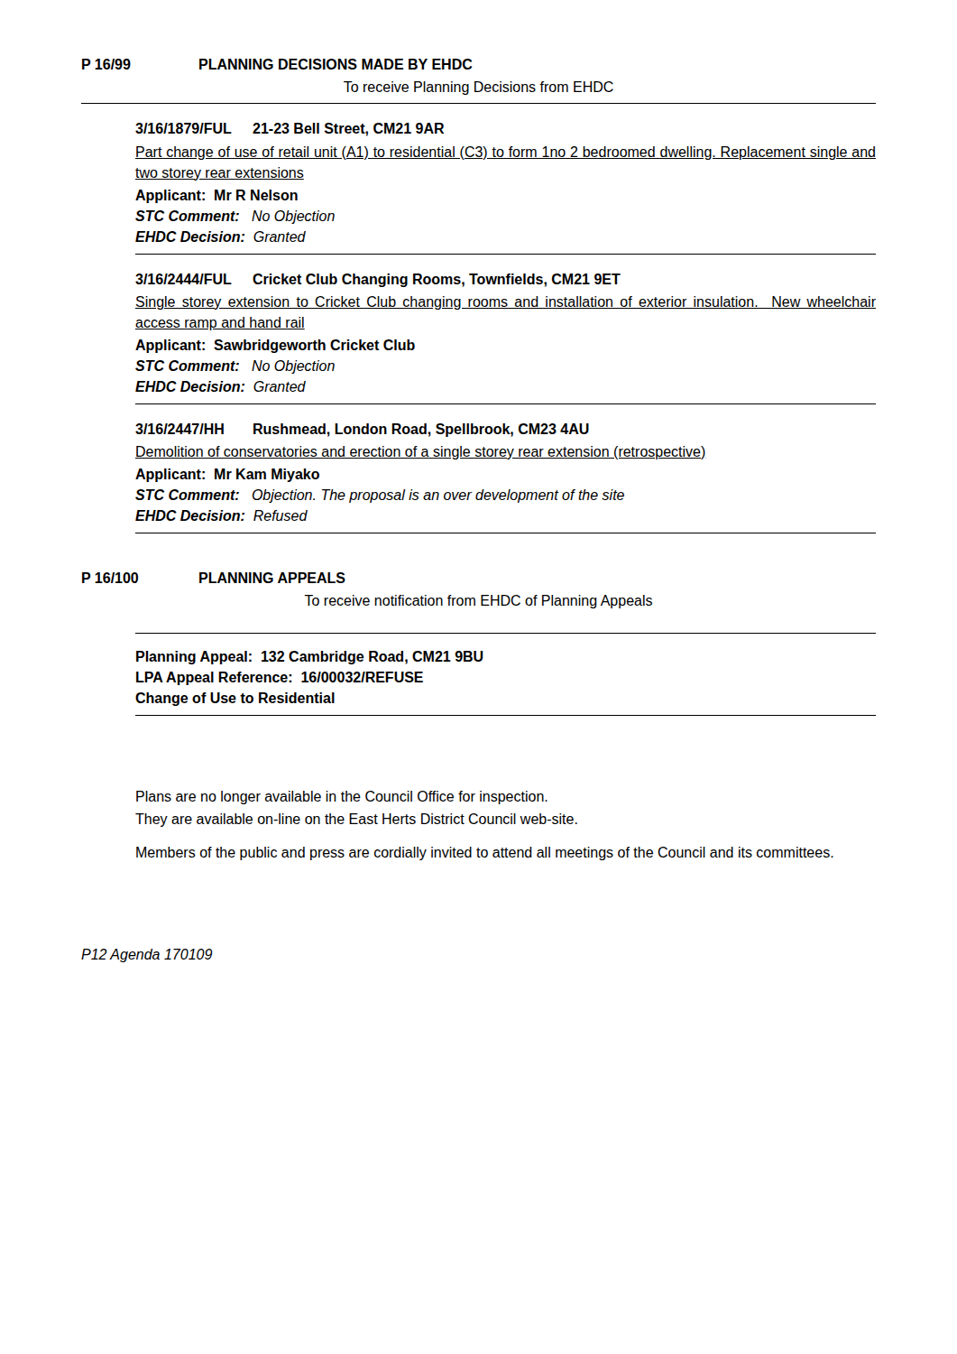P 16/99 PLANNING DECISIONS MADE BY EHDC
To receive Planning Decisions from EHDC
3/16/1879/FUL21-23 Bell Street, CM21 9AR
Part change of use of retail unit (A1) to residential (C3) to form 1no 2 bedroomed dwelling. Replacement single and two storey rear extensions
Applicant: Mr R Nelson
STC Comment: No Objection
EHDC Decision: Granted
3/16/2444/FULCricket Club Changing Rooms, Townfields, CM21 9ET
Single storey extension to Cricket Club changing rooms and installation of exterior insulation. New wheelchair access ramp and hand rail
Applicant: Sawbridgeworth Cricket Club
STC Comment: No Objection
EHDC Decision: Granted
3/16/2447/HHRushmead, London Road, Spellbrook, CM23 4AU
Demolition of conservatories and erection of a single storey rear extension (retrospective)
Applicant: Mr Kam Miyako
STC Comment: Objection. The proposal is an over development of the site
EHDC Decision: Refused
P 16/100 PLANNING APPEALS
To receive notification from EHDC of Planning Appeals
Planning Appeal: 132 Cambridge Road, CM21 9BU
LPA Appeal Reference: 16/00032/REFUSE
Change of Use to Residential
Plans are no longer available in the Council Office for inspection.
They are available on-line on the East Herts District Council web-site.
Members of the public and press are cordially invited to attend all meetings of the Council and its committees.
P12 Agenda 170109